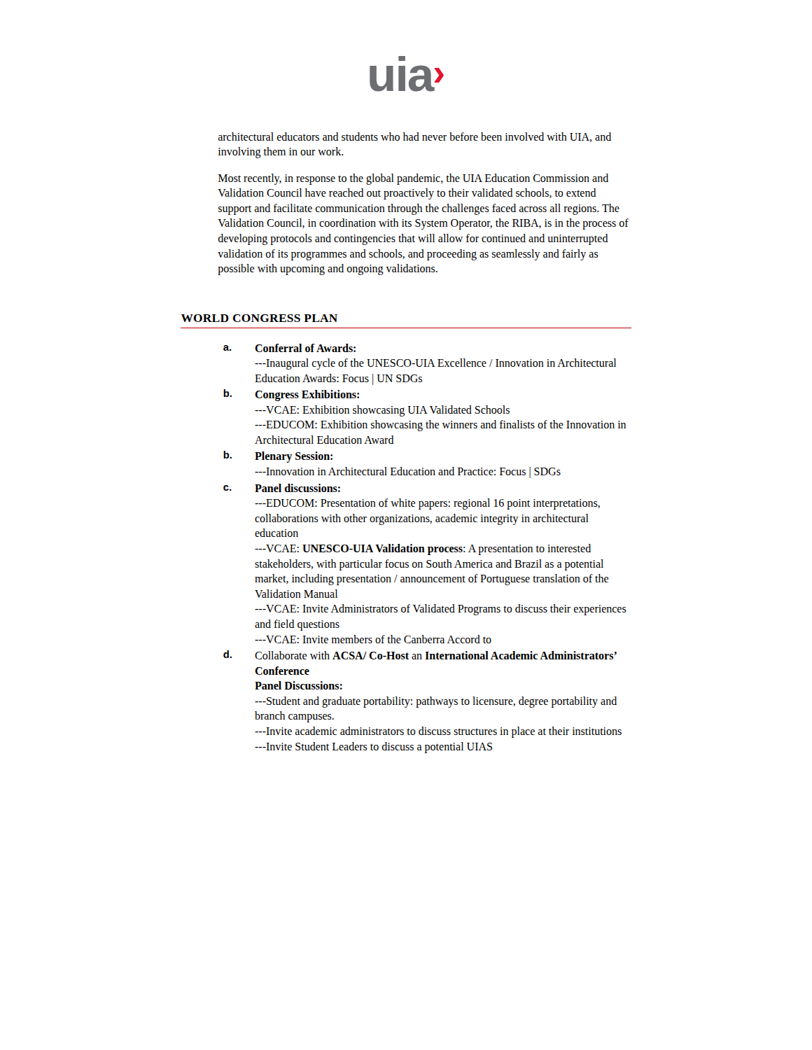uia›
architectural educators and students who had never before been involved with UIA, and involving them in our work.
Most recently, in response to the global pandemic, the UIA Education Commission and Validation Council have reached out proactively to their validated schools, to extend support and facilitate communication through the challenges faced across all regions. The Validation Council, in coordination with its System Operator, the RIBA, is in the process of developing protocols and contingencies that will allow for continued and uninterrupted validation of its programmes and schools, and proceeding as seamlessly and fairly as possible with upcoming and ongoing validations.
WORLD CONGRESS PLAN
a.
Conferral of Awards:
---Inaugural cycle of the UNESCO-UIA Excellence / Innovation in Architectural Education Awards: Focus | UN SDGs
b.
Congress Exhibitions:
---VCAE: Exhibition showcasing UIA Validated Schools
---EDUCOM: Exhibition showcasing the winners and finalists of the Innovation in Architectural Education Award
b.
Plenary Session:
---Innovation in Architectural Education and Practice: Focus | SDGs
c.
Panel discussions:
---EDUCOM: Presentation of white papers: regional 16 point interpretations, collaborations with other organizations, academic integrity in architectural education
---VCAE: UNESCO-UIA Validation process: A presentation to interested stakeholders, with particular focus on South America and Brazil as a potential market, including presentation / announcement of Portuguese translation of the Validation Manual
---VCAE: Invite Administrators of Validated Programs to discuss their experiences and field questions
---VCAE: Invite members of the Canberra Accord to
d.
Collaborate with ACSA/ Co-Host an International Academic Administrators’ Conference
Panel Discussions:
---Student and graduate portability: pathways to licensure, degree portability and branch campuses.
---Invite academic administrators to discuss structures in place at their institutions
---Invite Student Leaders to discuss a potential UIAS